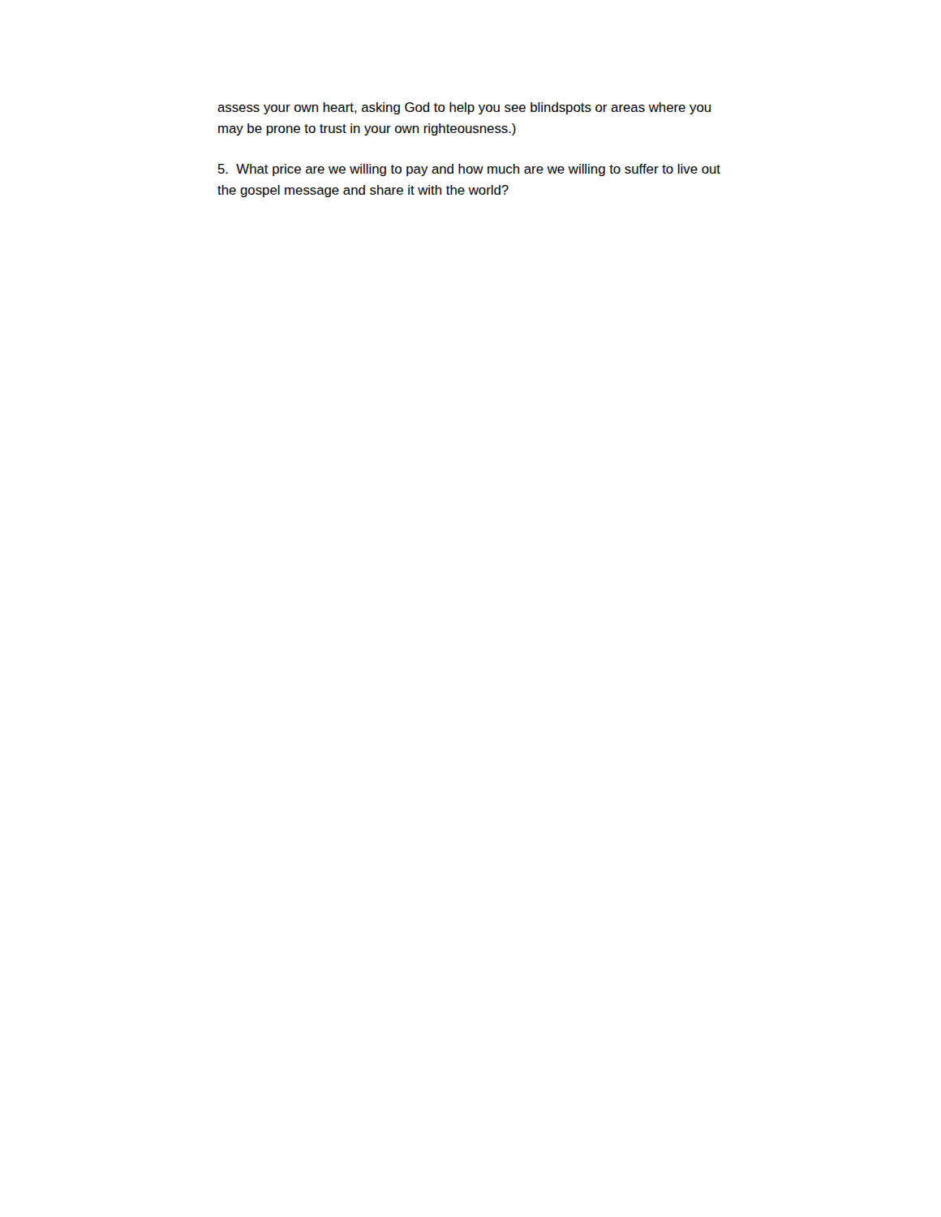assess your own heart, asking God to help you see blindspots or areas where you may be prone to trust in your own righteousness.)
5. What price are we willing to pay and how much are we willing to suffer to live out the gospel message and share it with the world?